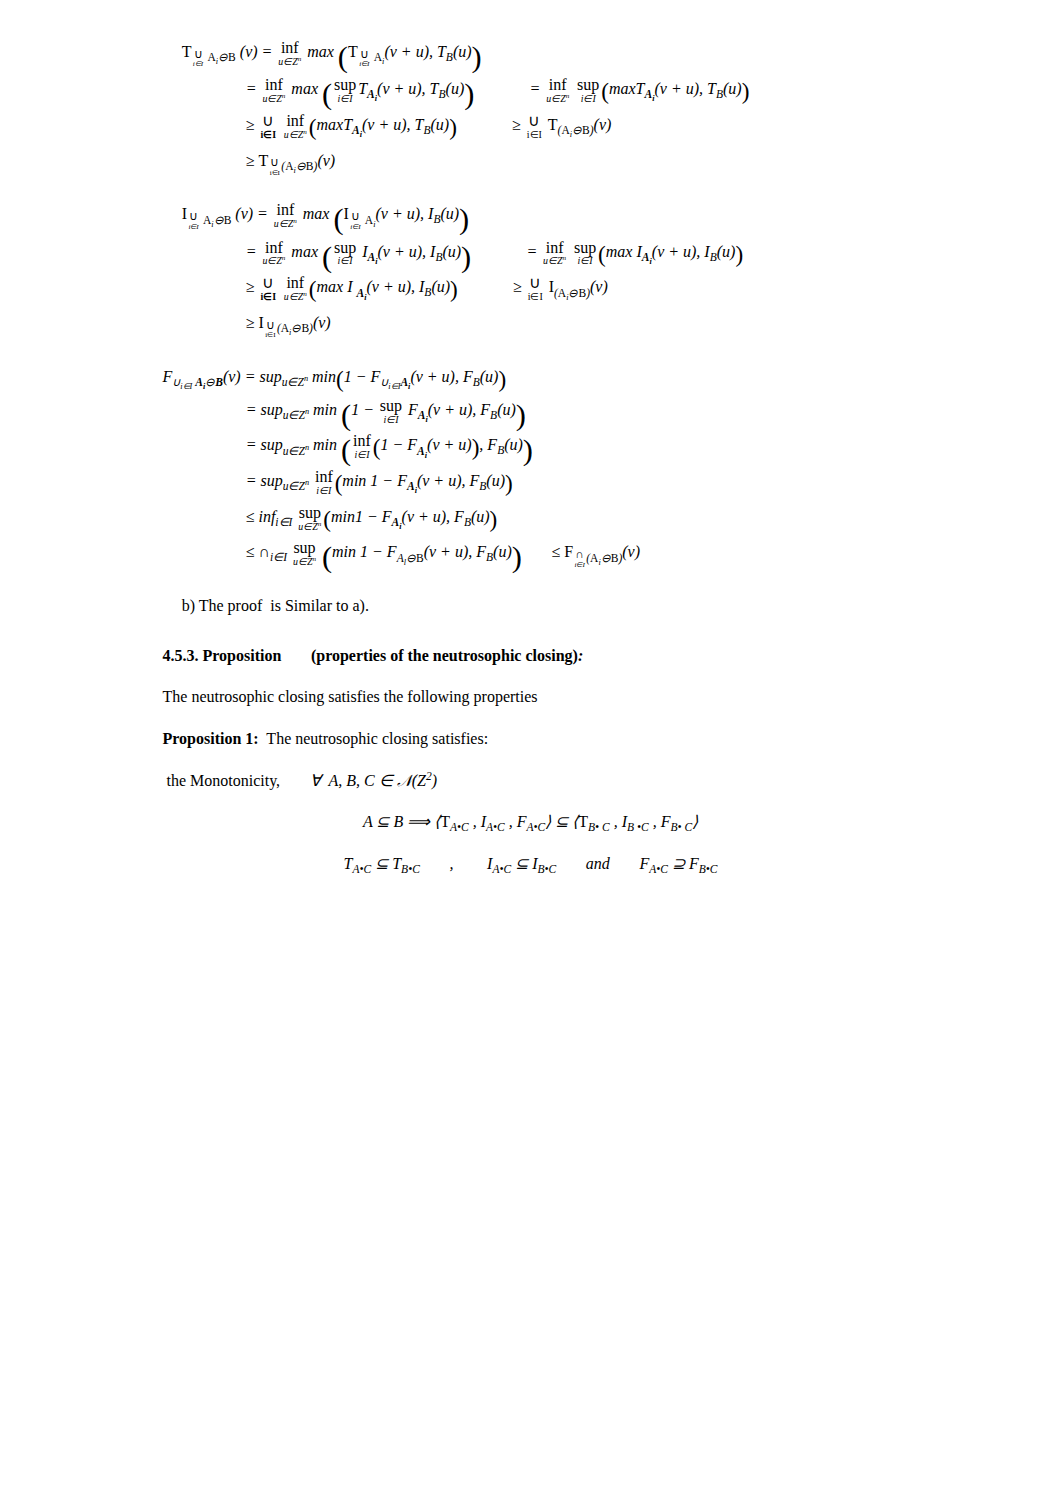T∪i∈I Ai⊖B (v) = inf u∈Zn max (T∪i∈I Ai(v + u), TB(u)) = inf u∈Zn max (sup i∈ITAi(v + u), TB(u)) = inf u∈Zn sup i∈I(maxTAi(v + u), TB(u)) ≥ ∪i∈I inf u∈Zn(maxTAi(v + u), TB(u)) ≥ ∪i∈I T(Ai⊖B)(v) ≥ T∪i∈I(Ai⊖B)(v)
I∪i∈I Ai⊖B (v) = inf u∈Zn max (I∪i∈I Ai(v + u), IB(u)) = inf u∈Zn max (sup i∈I IAi(v + u), IB(u)) = inf u∈Zn sup i∈I(max IAi(v + u), IB(u)) ≥ ∪i∈I inf u∈Zn(max I Ai(v + u), IB(u)) ≥ ∪i∈I I(Ai⊖B)(v) ≥ I∪i∈I(Ai⊖B)(v)
F∪i∈I Ai⊖B(v) = supu∈Zn min(1 − F∪i∈IAi(v + u), FB(u)) = supu∈Zn min (1 − sup i∈I FAi(v + u), FB(u)) = supu∈Zn min (inf i∈I(1 − FAi(v + u)), FB(u)) = supu∈Zn inf i∈I(min 1 − FAi(v + u), FB(u)) ≤ infi∈I sup u∈Zn(min1 − FAi(v + u), FB(u)) ≤ ∩i∈I sup u∈Zn (min 1 − FAl⊖B(v + u), FB(u)) ≤ F∩i∈I(Ai⊖B)(v)
b) The proof is Similar to a).
4.5.3. Proposition (properties of the neutrosophic closing):
The neutrosophic closing satisfies the following properties
Proposition 1: The neutrosophic closing satisfies:
the Monotonicity, ∀ A, B, C ∈ 𝒩(Z2)
A ⊆ B ⟹ ⟨TA•C , IA•C , FA•C⟩ ⊆ ⟨TB• C , IB •C , FB• C⟩
TA•C ⊆ TB•C , IA•C ⊆ IB•C and FA•C ⊇ FB•C